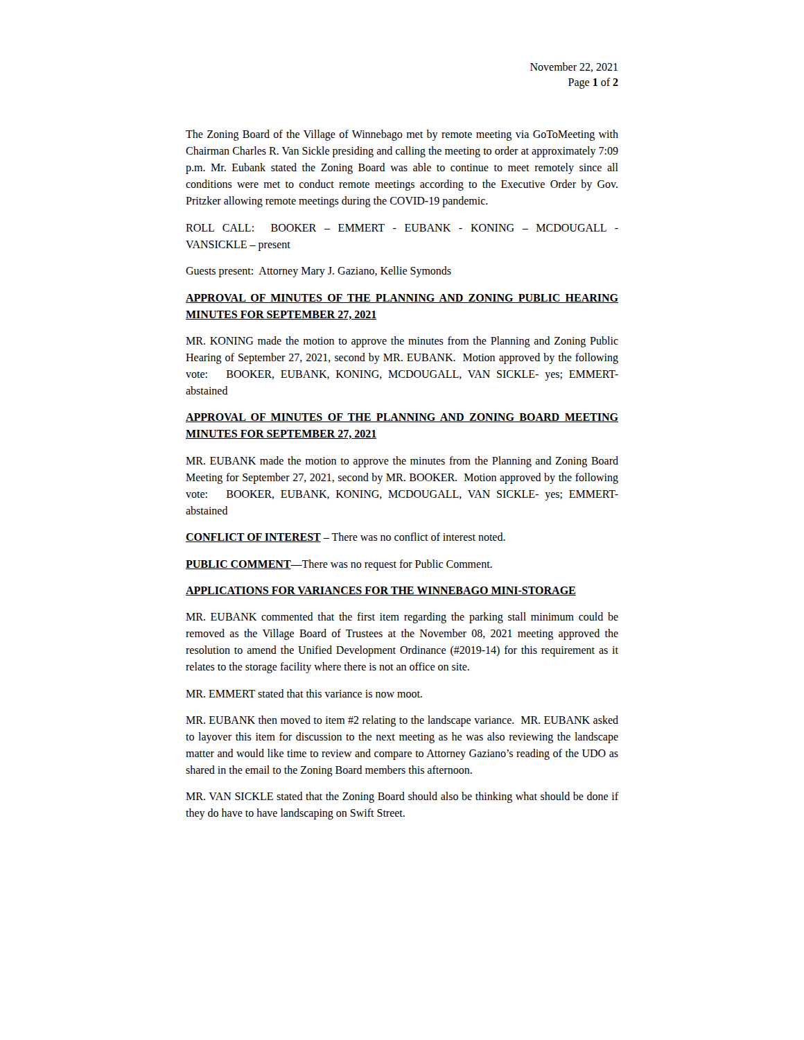November 22, 2021
Page 1 of 2
The Zoning Board of the Village of Winnebago met by remote meeting via GoToMeeting with Chairman Charles R. Van Sickle presiding and calling the meeting to order at approximately 7:09 p.m. Mr. Eubank stated the Zoning Board was able to continue to meet remotely since all conditions were met to conduct remote meetings according to the Executive Order by Gov. Pritzker allowing remote meetings during the COVID-19 pandemic.
ROLL CALL: BOOKER – EMMERT - EUBANK - KONING – MCDOUGALL - VANSICKLE – present
Guests present: Attorney Mary J. Gaziano, Kellie Symonds
APPROVAL OF MINUTES OF THE PLANNING AND ZONING PUBLIC HEARING MINUTES FOR SEPTEMBER 27, 2021
MR. KONING made the motion to approve the minutes from the Planning and Zoning Public Hearing of September 27, 2021, second by MR. EUBANK. Motion approved by the following vote: BOOKER, EUBANK, KONING, MCDOUGALL, VAN SICKLE- yes; EMMERT- abstained
APPROVAL OF MINUTES OF THE PLANNING AND ZONING BOARD MEETING MINUTES FOR SEPTEMBER 27, 2021
MR. EUBANK made the motion to approve the minutes from the Planning and Zoning Board Meeting for September 27, 2021, second by MR. BOOKER. Motion approved by the following vote: BOOKER, EUBANK, KONING, MCDOUGALL, VAN SICKLE- yes; EMMERT- abstained
CONFLICT OF INTEREST – There was no conflict of interest noted.
PUBLIC COMMENT—There was no request for Public Comment.
APPLICATIONS FOR VARIANCES FOR THE WINNEBAGO MINI-STORAGE
MR. EUBANK commented that the first item regarding the parking stall minimum could be removed as the Village Board of Trustees at the November 08, 2021 meeting approved the resolution to amend the Unified Development Ordinance (#2019-14) for this requirement as it relates to the storage facility where there is not an office on site.
MR. EMMERT stated that this variance is now moot.
MR. EUBANK then moved to item #2 relating to the landscape variance. MR. EUBANK asked to layover this item for discussion to the next meeting as he was also reviewing the landscape matter and would like time to review and compare to Attorney Gaziano’s reading of the UDO as shared in the email to the Zoning Board members this afternoon.
MR. VAN SICKLE stated that the Zoning Board should also be thinking what should be done if they do have to have landscaping on Swift Street.